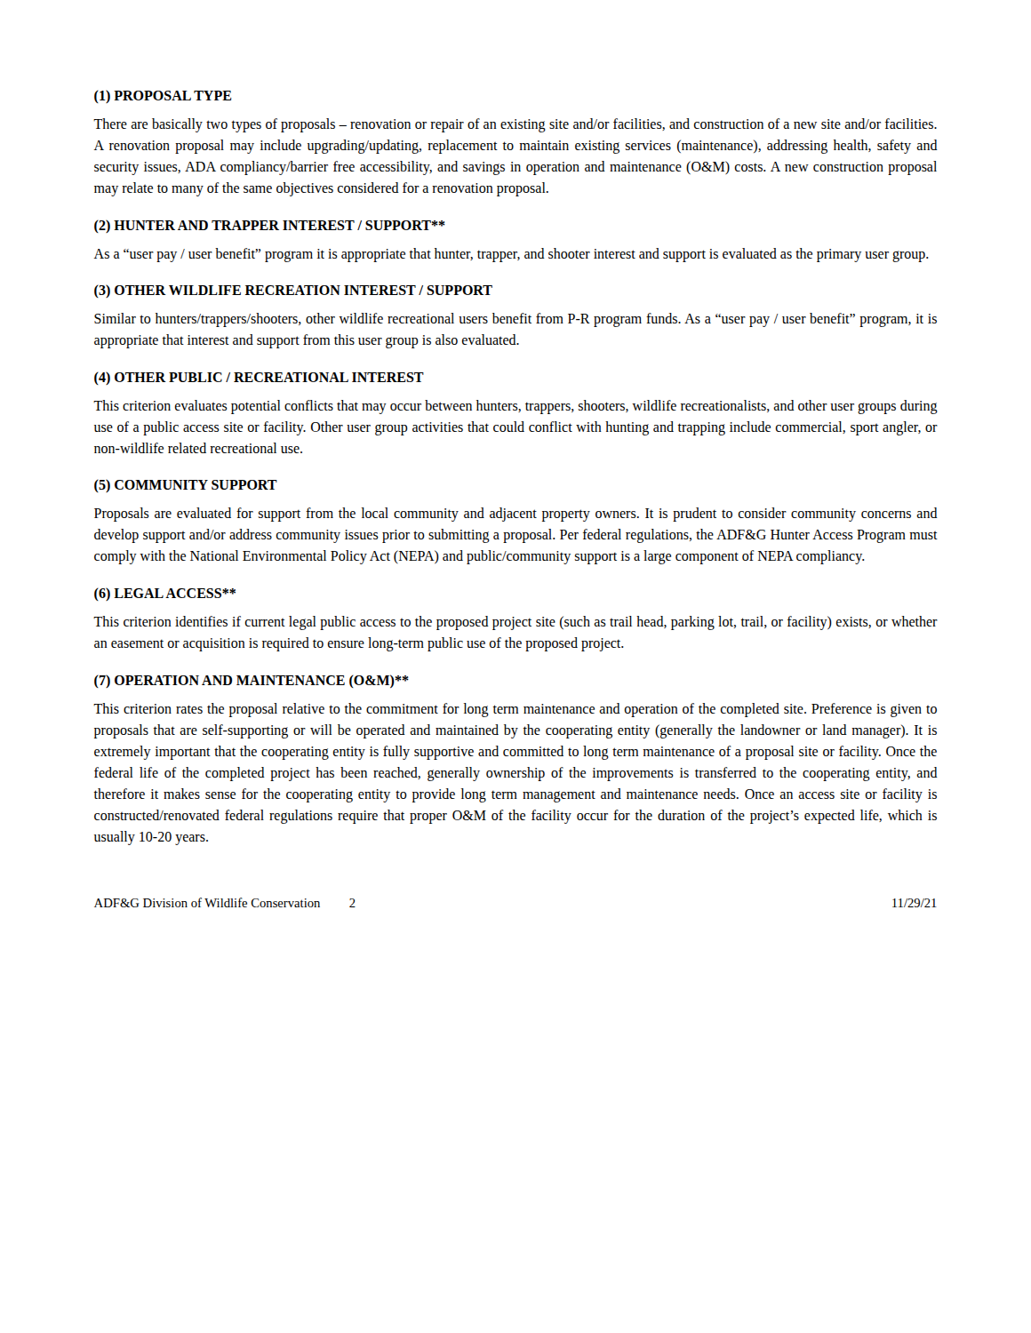(1) PROPOSAL TYPE
There are basically two types of proposals – renovation or repair of an existing site and/or facilities, and construction of a new site and/or facilities. A renovation proposal may include upgrading/updating, replacement to maintain existing services (maintenance), addressing health, safety and security issues, ADA compliancy/barrier free accessibility, and savings in operation and maintenance (O&M) costs. A new construction proposal may relate to many of the same objectives considered for a renovation proposal.
(2) HUNTER AND TRAPPER INTEREST / SUPPORT**
As a “user pay / user benefit” program it is appropriate that hunter, trapper, and shooter interest and support is evaluated as the primary user group.
(3) OTHER WILDLIFE RECREATION INTEREST / SUPPORT
Similar to hunters/trappers/shooters, other wildlife recreational users benefit from P-R program funds. As a “user pay / user benefit” program, it is appropriate that interest and support from this user group is also evaluated.
(4) OTHER PUBLIC / RECREATIONAL INTEREST
This criterion evaluates potential conflicts that may occur between hunters, trappers, shooters, wildlife recreationalists, and other user groups during use of a public access site or facility. Other user group activities that could conflict with hunting and trapping include commercial, sport angler, or non-wildlife related recreational use.
(5) COMMUNITY SUPPORT
Proposals are evaluated for support from the local community and adjacent property owners. It is prudent to consider community concerns and develop support and/or address community issues prior to submitting a proposal. Per federal regulations, the ADF&G Hunter Access Program must comply with the National Environmental Policy Act (NEPA) and public/community support is a large component of NEPA compliancy.
(6) LEGAL ACCESS**
This criterion identifies if current legal public access to the proposed project site (such as trail head, parking lot, trail, or facility) exists, or whether an easement or acquisition is required to ensure long-term public use of the proposed project.
(7) OPERATION AND MAINTENANCE (O&M)**
This criterion rates the proposal relative to the commitment for long term maintenance and operation of the completed site. Preference is given to proposals that are self-supporting or will be operated and maintained by the cooperating entity (generally the landowner or land manager). It is extremely important that the cooperating entity is fully supportive and committed to long term maintenance of a proposal site or facility. Once the federal life of the completed project has been reached, generally ownership of the improvements is transferred to the cooperating entity, and therefore it makes sense for the cooperating entity to provide long term management and maintenance needs. Once an access site or facility is constructed/renovated federal regulations require that proper O&M of the facility occur for the duration of the project’s expected life, which is usually 10-20 years.
ADF&G Division of Wildlife Conservation 2 11/29/21